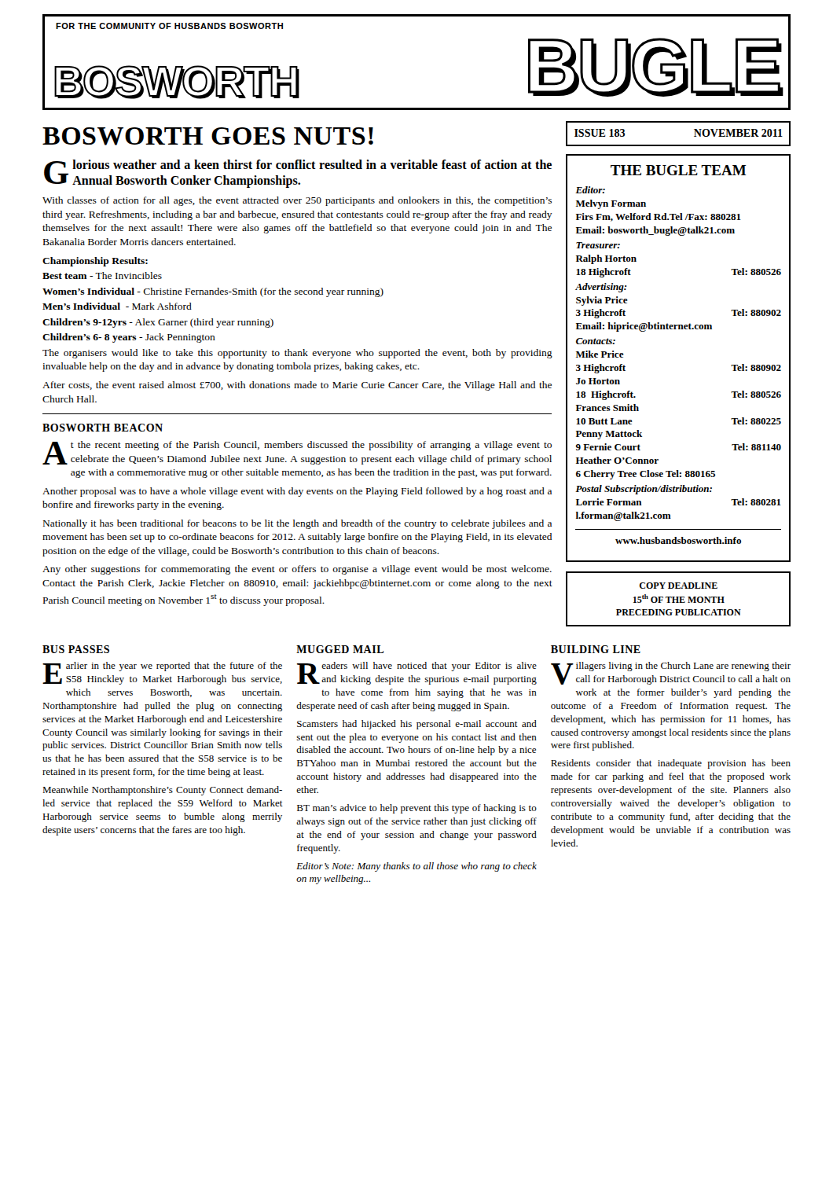FOR THE COMMUNITY OF HUSBANDS BOSWORTH
BOSWORTH
BUGLE
BOSWORTH GOES NUTS!
Glorious weather and a keen thirst for conflict resulted in a veritable feast of action at the Annual Bosworth Conker Championships.
With classes of action for all ages, the event attracted over 250 participants and onlookers in this, the competition’s third year. Refreshments, including a bar and barbecue, ensured that contestants could re-group after the fray and ready themselves for the next assault! There were also games off the battlefield so that everyone could join in and The Bakanalia Border Morris dancers entertained.
Championship Results:
Best team - The Invincibles
Women’s Individual - Christine Fernandes-Smith (for the second year running)
Men’s Individual - Mark Ashford
Children’s 9-12yrs - Alex Garner (third year running)
Children’s 6- 8 years - Jack Pennington
The organisers would like to take this opportunity to thank everyone who supported the event, both by providing invaluable help on the day and in advance by donating tombola prizes, baking cakes, etc.
After costs, the event raised almost £700, with donations made to Marie Curie Cancer Care, the Village Hall and the Church Hall.
BOSWORTH BEACON
At the recent meeting of the Parish Council, members discussed the possibility of arranging a village event to celebrate the Queen’s Diamond Jubilee next June. A suggestion to present each village child of primary school age with a commemorative mug or other suitable memento, as has been the tradition in the past, was put forward.
Another proposal was to have a whole village event with day events on the Playing Field followed by a hog roast and a bonfire and fireworks party in the evening.
Nationally it has been traditional for beacons to be lit the length and breadth of the country to celebrate jubilees and a movement has been set up to co-ordinate beacons for 2012. A suitably large bonfire on the Playing Field, in its elevated position on the edge of the village, could be Bosworth’s contribution to this chain of beacons.
Any other suggestions for commemorating the event or offers to organise a village event would be most welcome. Contact the Parish Clerk, Jackie Fletcher on 880910, email: jackiehbpc@btinternet.com or come along to the next Parish Council meeting on November 1st to discuss your proposal.
ISSUE 183 NOVEMBER 2011
THE BUGLE TEAM
Editor:
Melvyn Forman
Firs Fm, Welford Rd.Tel /Fax: 880281
Email: bosworth_bugle@talk21.com
Treasurer:
Ralph Horton
18 Highcroft Tel: 880526
Advertising:
Sylvia Price
3 Highcroft Tel: 880902
Email: hiprice@btinternet.com
Contacts:
Mike Price
3 Highcroft Tel: 880902
Jo Horton
18 Highcroft. Tel: 880526
Frances Smith
10 Butt Lane Tel: 880225
Penny Mattock
9 Fernie Court Tel: 881140
Heather O’Connor
6 Cherry Tree Close Tel: 880165
Postal Subscription/distribution:
Lorrie Forman Tel: 880281
l.forman@talk21.com
www.husbandsbosworth.info
COPY DEADLINE
15th OF THE MONTH
PRECEDING PUBLICATION
BUS PASSES
Earlier in the year we reported that the future of the S58 Hinckley to Market Harborough bus service, which serves Bosworth, was uncertain. Northamptonshire had pulled the plug on connecting services at the Market Harborough end and Leicestershire County Council was similarly looking for savings in their public services. District Councillor Brian Smith now tells us that he has been assured that the S58 service is to be retained in its present form, for the time being at least.
Meanwhile Northamptonshire’s County Connect demand-led service that replaced the S59 Welford to Market Harborough service seems to bumble along merrily despite users’ concerns that the fares are too high.
MUGGED MAIL
Readers will have noticed that your Editor is alive and kicking despite the spurious e-mail purporting to have come from him saying that he was in desperate need of cash after being mugged in Spain.
Scamsters had hijacked his personal e-mail account and sent out the plea to everyone on his contact list and then disabled the account. Two hours of on-line help by a nice BTYahoo man in Mumbai restored the account but the account history and addresses had disappeared into the ether.
BT man’s advice to help prevent this type of hacking is to always sign out of the service rather than just clicking off at the end of your session and change your password frequently.
Editor’s Note: Many thanks to all those who rang to check on my wellbeing...
BUILDING LINE
Villagers living in the Church Lane are renewing their call for Harborough District Council to call a halt on work at the former builder’s yard pending the outcome of a Freedom of Information request. The development, which has permission for 11 homes, has caused controversy amongst local residents since the plans were first published.
Residents consider that inadequate provision has been made for car parking and feel that the proposed work represents over-development of the site. Planners also controversially waived the developer’s obligation to contribute to a community fund, after deciding that the development would be unviable if a contribution was levied.